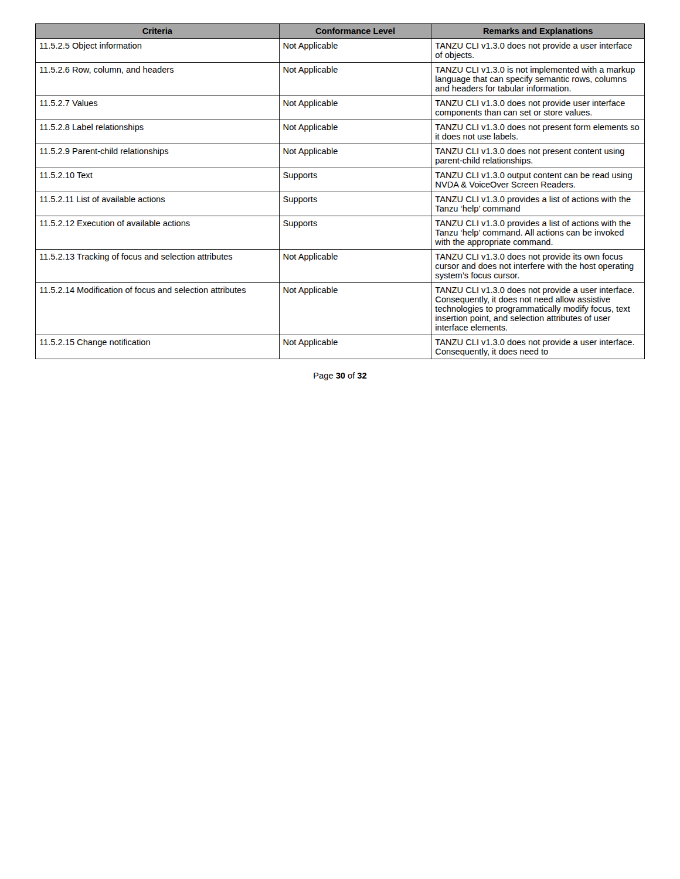| Criteria | Conformance Level | Remarks and Explanations |
| --- | --- | --- |
| 11.5.2.5 Object information | Not Applicable | TANZU CLI v1.3.0 does not provide a user interface of objects. |
| 11.5.2.6 Row, column, and headers | Not Applicable | TANZU CLI v1.3.0 is not implemented with a markup language that can specify semantic rows, columns and headers for tabular information. |
| 11.5.2.7 Values | Not Applicable | TANZU CLI v1.3.0 does not provide user interface components than can set or store values. |
| 11.5.2.8 Label relationships | Not Applicable | TANZU CLI v1.3.0 does not present form elements so it does not use labels. |
| 11.5.2.9 Parent-child relationships | Not Applicable | TANZU CLI v1.3.0 does not present content using parent-child relationships. |
| 11.5.2.10 Text | Supports | TANZU CLI v1.3.0 output content can be read using NVDA & VoiceOver Screen Readers. |
| 11.5.2.11 List of available actions | Supports | TANZU CLI v1.3.0 provides a list of actions with the Tanzu ‘help’ command |
| 11.5.2.12 Execution of available actions | Supports | TANZU CLI v1.3.0 provides a list of actions with the Tanzu ‘help’ command. All actions can be invoked with the appropriate command. |
| 11.5.2.13 Tracking of focus and selection attributes | Not Applicable | TANZU CLI v1.3.0 does not provide its own focus cursor and does not interfere with the host operating system’s focus cursor. |
| 11.5.2.14 Modification of focus and selection attributes | Not Applicable | TANZU CLI v1.3.0 does not provide a user interface. Consequently, it does not need allow assistive technologies to programmatically modify focus, text insertion point, and selection attributes of user interface elements. |
| 11.5.2.15 Change notification | Not Applicable | TANZU CLI v1.3.0 does not provide a user interface. Consequently, it does need to |
Page 30 of 32